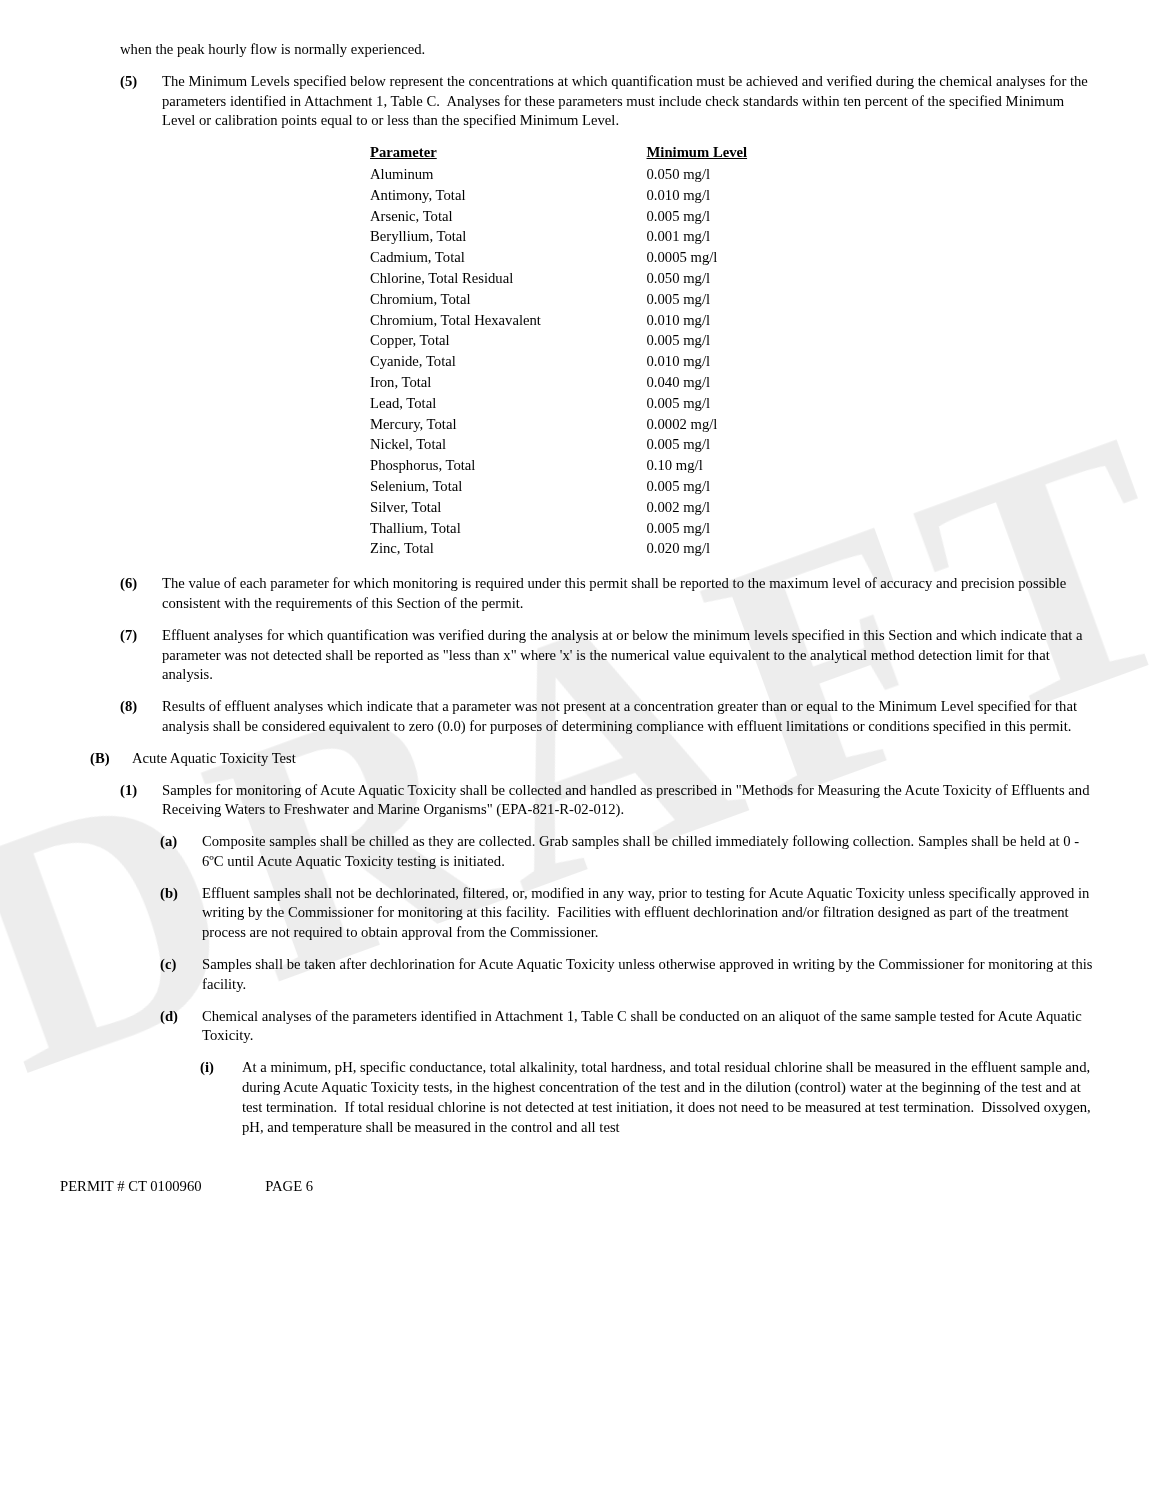DRAFT
when the peak hourly flow is normally experienced.
(5)
The Minimum Levels specified below represent the concentrations at which quantification must be achieved and verified during the chemical analyses for the parameters identified in Attachment 1, Table C. Analyses for these parameters must include check standards within ten percent of the specified Minimum Level or calibration points equal to or less than the specified Minimum Level.
| Parameter | Minimum Level |
| --- | --- |
| Aluminum | 0.050 mg/l |
| Antimony, Total | 0.010 mg/l |
| Arsenic, Total | 0.005 mg/l |
| Beryllium, Total | 0.001 mg/l |
| Cadmium, Total | 0.0005 mg/l |
| Chlorine, Total Residual | 0.050 mg/l |
| Chromium, Total | 0.005 mg/l |
| Chromium, Total Hexavalent | 0.010 mg/l |
| Copper, Total | 0.005 mg/l |
| Cyanide, Total | 0.010 mg/l |
| Iron, Total | 0.040 mg/l |
| Lead, Total | 0.005 mg/l |
| Mercury, Total | 0.0002 mg/l |
| Nickel, Total | 0.005 mg/l |
| Phosphorus, Total | 0.10 mg/l |
| Selenium, Total | 0.005 mg/l |
| Silver, Total | 0.002 mg/l |
| Thallium, Total | 0.005 mg/l |
| Zinc, Total | 0.020 mg/l |
(6)
The value of each parameter for which monitoring is required under this permit shall be reported to the maximum level of accuracy and precision possible consistent with the requirements of this Section of the permit.
(7)
Effluent analyses for which quantification was verified during the analysis at or below the minimum levels specified in this Section and which indicate that a parameter was not detected shall be reported as "less than x" where 'x' is the numerical value equivalent to the analytical method detection limit for that analysis.
(8)
Results of effluent analyses which indicate that a parameter was not present at a concentration greater than or equal to the Minimum Level specified for that analysis shall be considered equivalent to zero (0.0) for purposes of determining compliance with effluent limitations or conditions specified in this permit.
(B)
Acute Aquatic Toxicity Test
(1)
Samples for monitoring of Acute Aquatic Toxicity shall be collected and handled as prescribed in "Methods for Measuring the Acute Toxicity of Effluents and Receiving Waters to Freshwater and Marine Organisms" (EPA-821-R-02-012).
(a)
Composite samples shall be chilled as they are collected. Grab samples shall be chilled immediately following collection. Samples shall be held at 0 - 6ºC until Acute Aquatic Toxicity testing is initiated.
(b)
Effluent samples shall not be dechlorinated, filtered, or, modified in any way, prior to testing for Acute Aquatic Toxicity unless specifically approved in writing by the Commissioner for monitoring at this facility. Facilities with effluent dechlorination and/or filtration designed as part of the treatment process are not required to obtain approval from the Commissioner.
(c)
Samples shall be taken after dechlorination for Acute Aquatic Toxicity unless otherwise approved in writing by the Commissioner for monitoring at this facility.
(d)
Chemical analyses of the parameters identified in Attachment 1, Table C shall be conducted on an aliquot of the same sample tested for Acute Aquatic Toxicity.
(i)
At a minimum, pH, specific conductance, total alkalinity, total hardness, and total residual chlorine shall be measured in the effluent sample and, during Acute Aquatic Toxicity tests, in the highest concentration of the test and in the dilution (control) water at the beginning of the test and at test termination. If total residual chlorine is not detected at test initiation, it does not need to be measured at test termination. Dissolved oxygen, pH, and temperature shall be measured in the control and all test
PERMIT # CT 0100960 PAGE 6